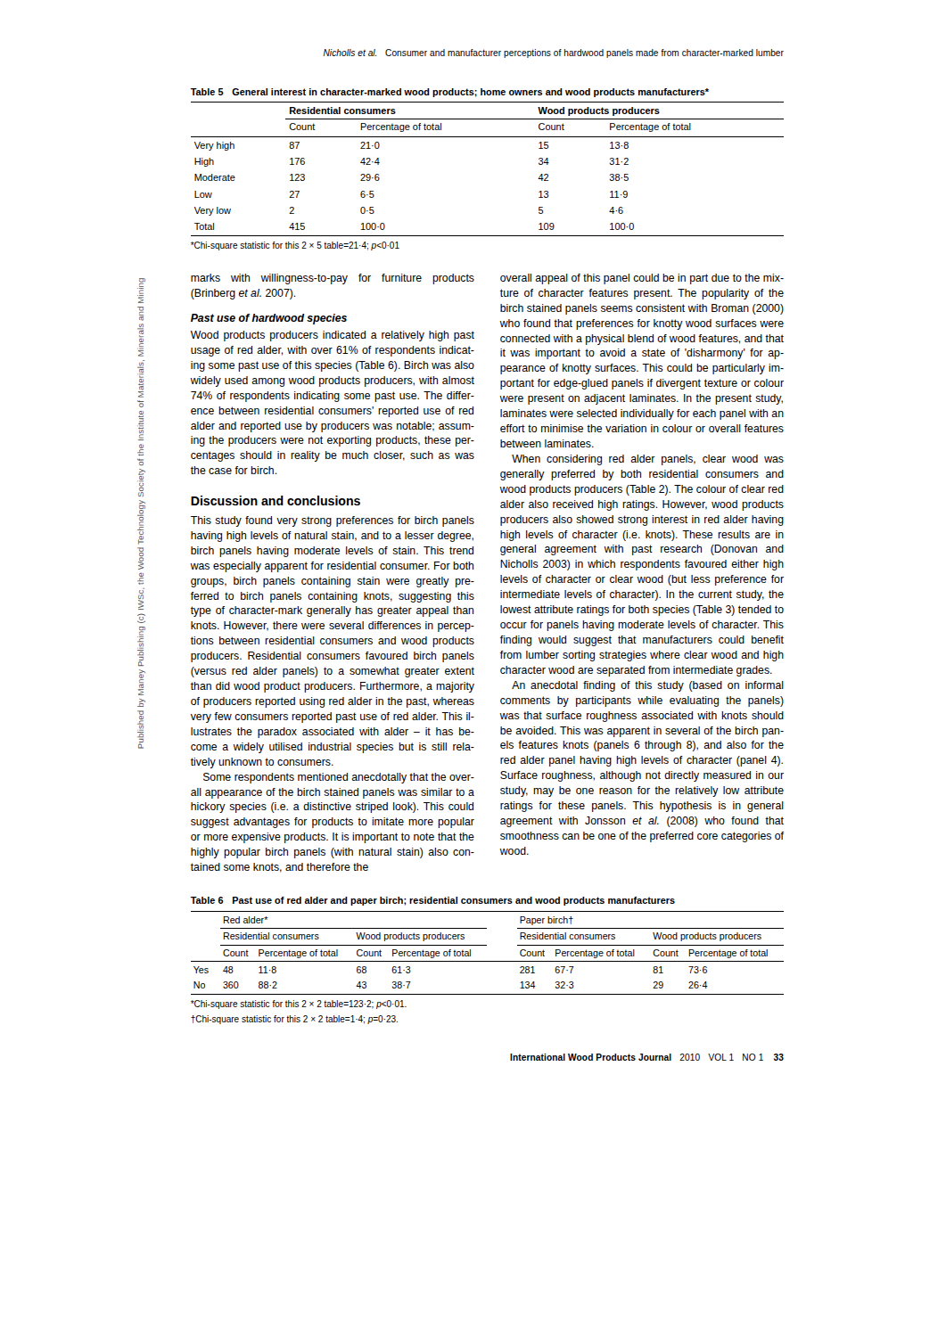Published by Maney Publishing (c) IWSc, the Wood Technology Society of the Institute of Materials, Minerals and Mining
Nicholls et al. Consumer and manufacturer perceptions of hardwood panels made from character-marked lumber
Table 5 General interest in character-marked wood products; home owners and wood products manufacturers*
| | Residential consumers | Wood products producers |
| --- | --- | --- |
| | Count | Percentage of total | Count | Percentage of total |
| Very high | 87 | 21·0 | 15 | 13·8 |
| High | 176 | 42·4 | 34 | 31·2 |
| Moderate | 123 | 29·6 | 42 | 38·5 |
| Low | 27 | 6·5 | 13 | 11·9 |
| Very low | 2 | 0·5 | 5 | 4·6 |
| Total | 415 | 100·0 | 109 | 100·0 |
*Chi-square statistic for this 2 × 5 table=21·4; p<0·01
marks with willingness-to-pay for furniture products (Brinberg et al. 2007).
Past use of hardwood species
Wood products producers indicated a relatively high past usage of red alder, with over 61% of respondents indicating some past use of this species (Table 6). Birch was also widely used among wood products producers, with almost 74% of respondents indicating some past use. The difference between residential consumers' reported use of red alder and reported use by producers was notable; assuming the producers were not exporting products, these percentages should in reality be much closer, such as was the case for birch.
Discussion and conclusions
This study found very strong preferences for birch panels having high levels of natural stain, and to a lesser degree, birch panels having moderate levels of stain. This trend was especially apparent for residential consumer. For both groups, birch panels containing stain were greatly preferred to birch panels containing knots, suggesting this type of character-mark generally has greater appeal than knots. However, there were several differences in perceptions between residential consumers and wood products producers. Residential consumers favoured birch panels (versus red alder panels) to a somewhat greater extent than did wood product producers. Furthermore, a majority of producers reported using red alder in the past, whereas very few consumers reported past use of red alder. This illustrates the paradox associated with alder – it has become a widely utilised industrial species but is still relatively unknown to consumers.
Some respondents mentioned anecdotally that the overall appearance of the birch stained panels was similar to a hickory species (i.e. a distinctive striped look). This could suggest advantages for products to imitate more popular or more expensive products. It is important to note that the highly popular birch panels (with natural stain) also contained some knots, and therefore the
overall appeal of this panel could be in part due to the mixture of character features present. The popularity of the birch stained panels seems consistent with Broman (2000) who found that preferences for knotty wood surfaces were connected with a physical blend of wood features, and that it was important to avoid a state of 'disharmony' for appearance of knotty surfaces. This could be particularly important for edge-glued panels if divergent texture or colour were present on adjacent laminates. In the present study, laminates were selected individually for each panel with an effort to minimise the variation in colour or overall features between laminates.
When considering red alder panels, clear wood was generally preferred by both residential consumers and wood products producers (Table 2). The colour of clear red alder also received high ratings. However, wood products producers also showed strong interest in red alder having high levels of character (i.e. knots). These results are in general agreement with past research (Donovan and Nicholls 2003) in which respondents favoured either high levels of character or clear wood (but less preference for intermediate levels of character). In the current study, the lowest attribute ratings for both species (Table 3) tended to occur for panels having moderate levels of character. This finding would suggest that manufacturers could benefit from lumber sorting strategies where clear wood and high character wood are separated from intermediate grades.
An anecdotal finding of this study (based on informal comments by participants while evaluating the panels) was that surface roughness associated with knots should be avoided. This was apparent in several of the birch panels features knots (panels 6 through 8), and also for the red alder panel having high levels of character (panel 4). Surface roughness, although not directly measured in our study, may be one reason for the relatively low attribute ratings for these panels. This hypothesis is in general agreement with Jonsson et al. (2008) who found that smoothness can be one of the preferred core categories of wood.
Table 6 Past use of red alder and paper birch; residential consumers and wood products manufacturers
| | Red alder* | | Paper birch† |
| --- | --- | --- | --- |
| | Residential consumers | Wood products producers | | Residential consumers | Wood products producers |
| | Count | Percentage of total | Count | Percentage of total | | Count | Percentage of total | Count | Percentage of total |
| Yes | 48 | 11·8 | 68 | 61·3 | | 281 | 67·7 | 81 | 73·6 |
| No | 360 | 88·2 | 43 | 38·7 | | 134 | 32·3 | 29 | 26·4 |
*Chi-square statistic for this 2 × 2 table=123·2; p<0·01.
†Chi-square statistic for this 2 × 2 table=1·4; p=0·23.
International Wood Products Journal 2010 VOL 1 NO 133